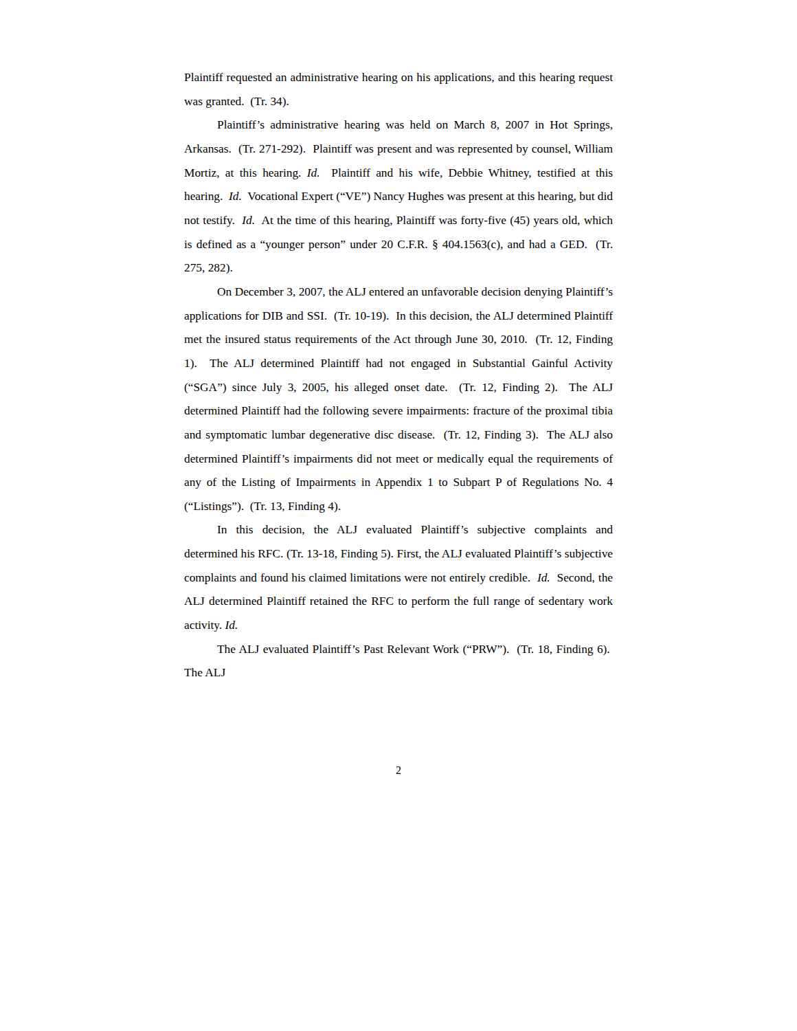Plaintiff requested an administrative hearing on his applications, and this hearing request was granted. (Tr. 34).
Plaintiff’s administrative hearing was held on March 8, 2007 in Hot Springs, Arkansas. (Tr. 271-292). Plaintiff was present and was represented by counsel, William Mortiz, at this hearing. Id. Plaintiff and his wife, Debbie Whitney, testified at this hearing. Id. Vocational Expert (“VE”) Nancy Hughes was present at this hearing, but did not testify. Id. At the time of this hearing, Plaintiff was forty-five (45) years old, which is defined as a “younger person” under 20 C.F.R. § 404.1563(c), and had a GED. (Tr. 275, 282).
On December 3, 2007, the ALJ entered an unfavorable decision denying Plaintiff’s applications for DIB and SSI. (Tr. 10-19). In this decision, the ALJ determined Plaintiff met the insured status requirements of the Act through June 30, 2010. (Tr. 12, Finding 1). The ALJ determined Plaintiff had not engaged in Substantial Gainful Activity (“SGA”) since July 3, 2005, his alleged onset date. (Tr. 12, Finding 2). The ALJ determined Plaintiff had the following severe impairments: fracture of the proximal tibia and symptomatic lumbar degenerative disc disease. (Tr. 12, Finding 3). The ALJ also determined Plaintiff’s impairments did not meet or medically equal the requirements of any of the Listing of Impairments in Appendix 1 to Subpart P of Regulations No. 4 (“Listings”). (Tr. 13, Finding 4).
In this decision, the ALJ evaluated Plaintiff’s subjective complaints and determined his RFC. (Tr. 13-18, Finding 5). First, the ALJ evaluated Plaintiff’s subjective complaints and found his claimed limitations were not entirely credible. Id. Second, the ALJ determined Plaintiff retained the RFC to perform the full range of sedentary work activity. Id.
The ALJ evaluated Plaintiff’s Past Relevant Work (“PRW”). (Tr. 18, Finding 6). The ALJ
2